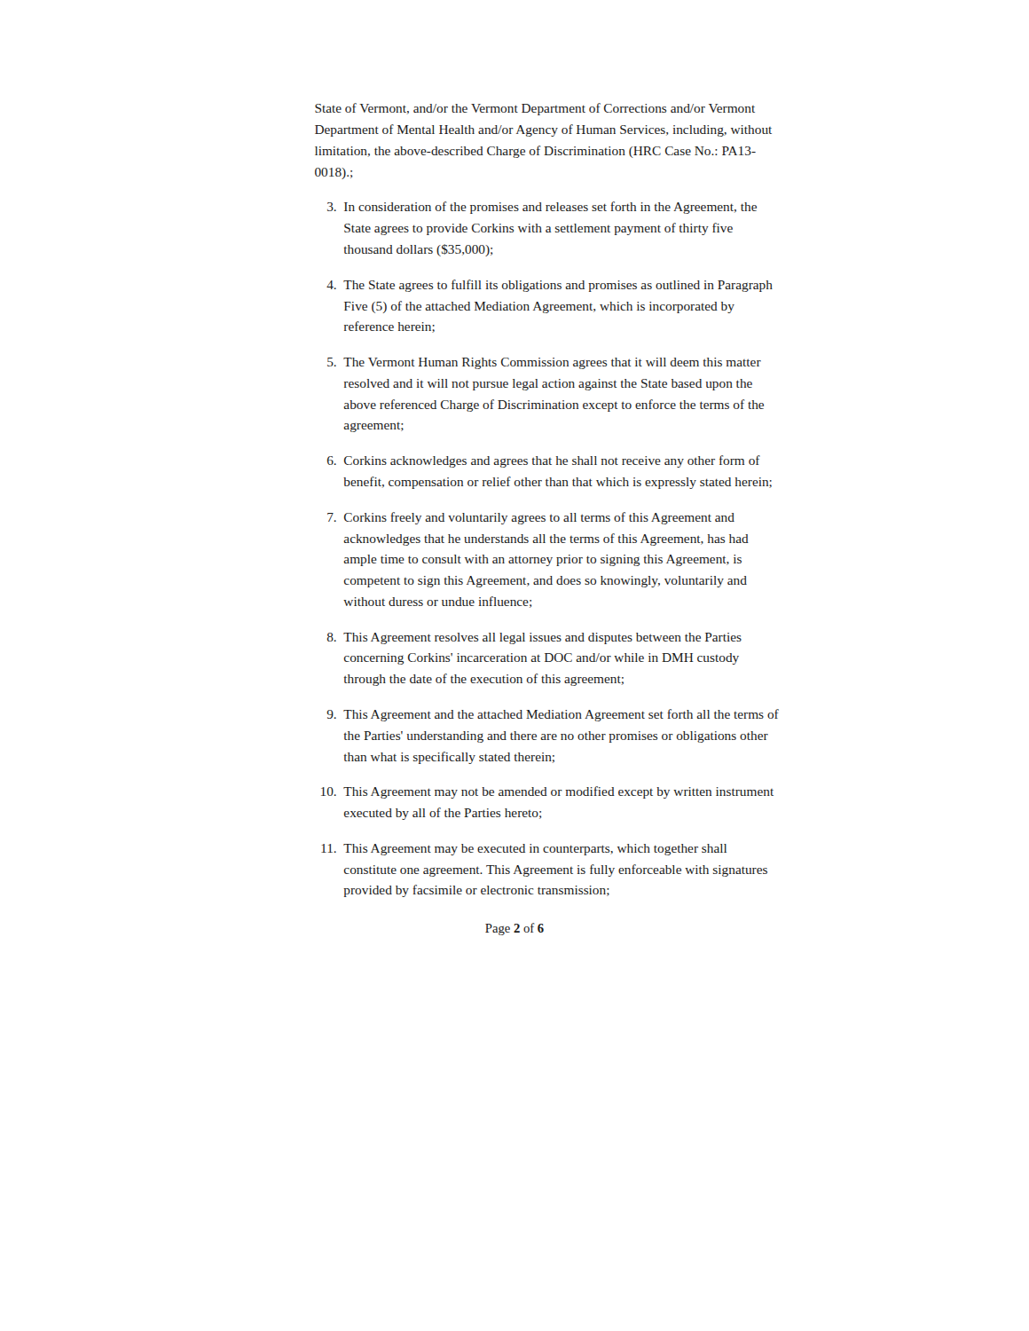State of Vermont, and/or the Vermont Department of Corrections and/or Vermont Department of Mental Health and/or Agency of Human Services, including, without limitation, the above-described Charge of Discrimination (HRC Case No.: PA13-0018).;
In consideration of the promises and releases set forth in the Agreement, the State agrees to provide Corkins with a settlement payment of thirty five thousand dollars ($35,000);
The State agrees to fulfill its obligations and promises as outlined in Paragraph Five (5) of the attached Mediation Agreement, which is incorporated by reference herein;
The Vermont Human Rights Commission agrees that it will deem this matter resolved and it will not pursue legal action against the State based upon the above referenced Charge of Discrimination except to enforce the terms of the agreement;
Corkins acknowledges and agrees that he shall not receive any other form of benefit, compensation or relief other than that which is expressly stated herein;
Corkins freely and voluntarily agrees to all terms of this Agreement and acknowledges that he understands all the terms of this Agreement, has had ample time to consult with an attorney prior to signing this Agreement, is competent to sign this Agreement, and does so knowingly, voluntarily and without duress or undue influence;
This Agreement resolves all legal issues and disputes between the Parties concerning Corkins' incarceration at DOC and/or while in DMH custody through the date of the execution of this agreement;
This Agreement and the attached Mediation Agreement set forth all the terms of the Parties' understanding and there are no other promises or obligations other than what is specifically stated therein;
This Agreement may not be amended or modified except by written instrument executed by all of the Parties hereto;
This Agreement may be executed in counterparts, which together shall constitute one agreement. This Agreement is fully enforceable with signatures provided by facsimile or electronic transmission;
Page 2 of 6